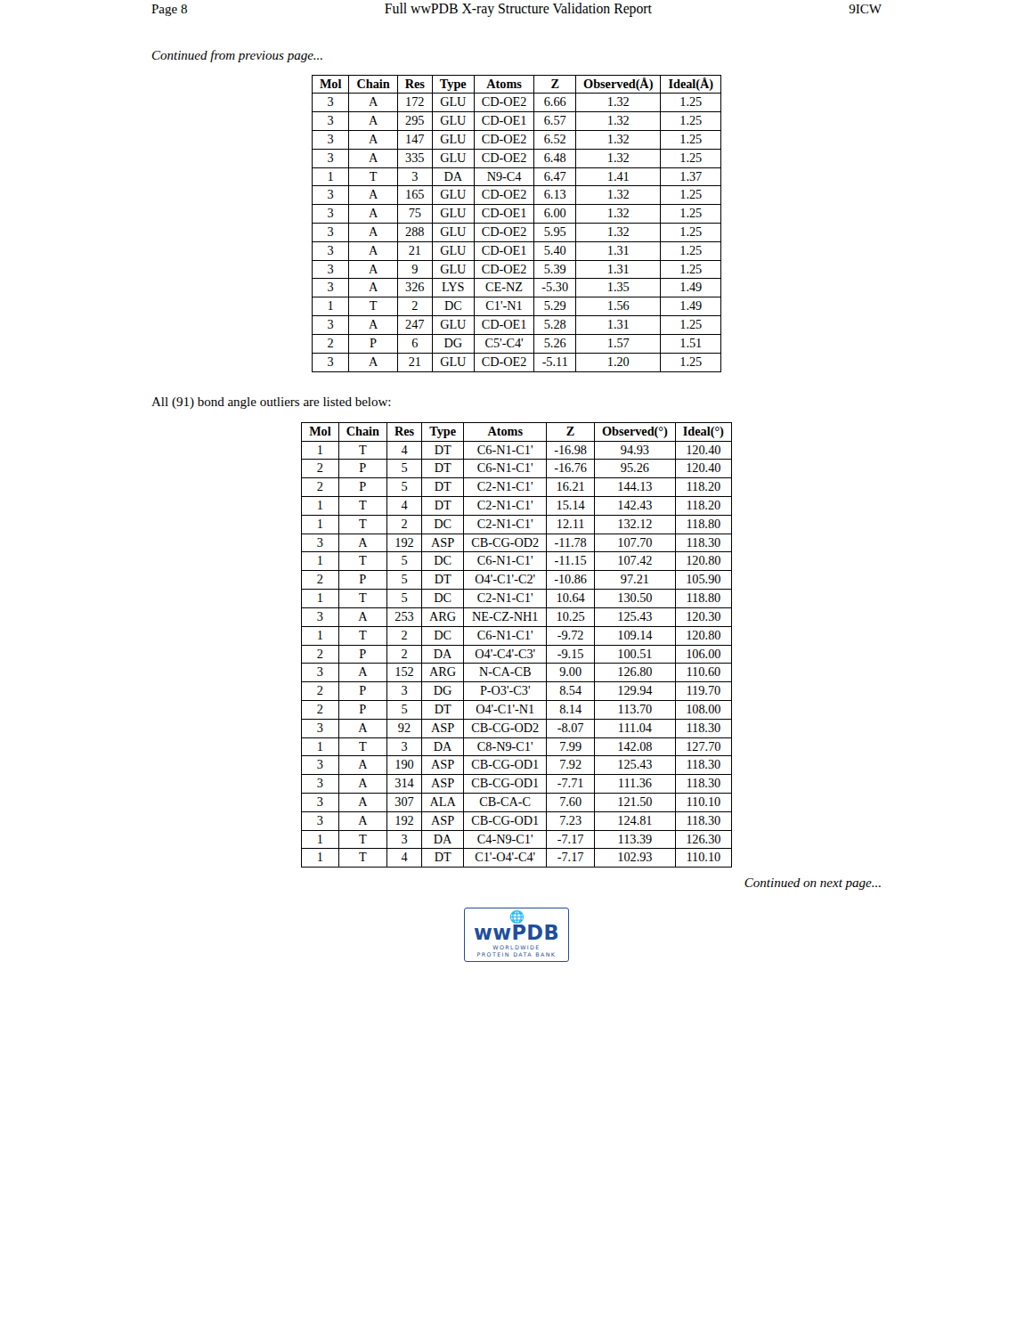Page 8
Full wwPDB X-ray Structure Validation Report
9ICW
Continued from previous page...
| Mol | Chain | Res | Type | Atoms | Z | Observed(Å) | Ideal(Å) |
| --- | --- | --- | --- | --- | --- | --- | --- |
| 3 | A | 172 | GLU | CD-OE2 | 6.66 | 1.32 | 1.25 |
| 3 | A | 295 | GLU | CD-OE1 | 6.57 | 1.32 | 1.25 |
| 3 | A | 147 | GLU | CD-OE2 | 6.52 | 1.32 | 1.25 |
| 3 | A | 335 | GLU | CD-OE2 | 6.48 | 1.32 | 1.25 |
| 1 | T | 3 | DA | N9-C4 | 6.47 | 1.41 | 1.37 |
| 3 | A | 165 | GLU | CD-OE2 | 6.13 | 1.32 | 1.25 |
| 3 | A | 75 | GLU | CD-OE1 | 6.00 | 1.32 | 1.25 |
| 3 | A | 288 | GLU | CD-OE2 | 5.95 | 1.32 | 1.25 |
| 3 | A | 21 | GLU | CD-OE1 | 5.40 | 1.31 | 1.25 |
| 3 | A | 9 | GLU | CD-OE2 | 5.39 | 1.31 | 1.25 |
| 3 | A | 326 | LYS | CE-NZ | -5.30 | 1.35 | 1.49 |
| 1 | T | 2 | DC | C1'-N1 | 5.29 | 1.56 | 1.49 |
| 3 | A | 247 | GLU | CD-OE1 | 5.28 | 1.31 | 1.25 |
| 2 | P | 6 | DG | C5'-C4' | 5.26 | 1.57 | 1.51 |
| 3 | A | 21 | GLU | CD-OE2 | -5.11 | 1.20 | 1.25 |
All (91) bond angle outliers are listed below:
| Mol | Chain | Res | Type | Atoms | Z | Observed(°) | Ideal(°) |
| --- | --- | --- | --- | --- | --- | --- | --- |
| 1 | T | 4 | DT | C6-N1-C1' | -16.98 | 94.93 | 120.40 |
| 2 | P | 5 | DT | C6-N1-C1' | -16.76 | 95.26 | 120.40 |
| 2 | P | 5 | DT | C2-N1-C1' | 16.21 | 144.13 | 118.20 |
| 1 | T | 4 | DT | C2-N1-C1' | 15.14 | 142.43 | 118.20 |
| 1 | T | 2 | DC | C2-N1-C1' | 12.11 | 132.12 | 118.80 |
| 3 | A | 192 | ASP | CB-CG-OD2 | -11.78 | 107.70 | 118.30 |
| 1 | T | 5 | DC | C6-N1-C1' | -11.15 | 107.42 | 120.80 |
| 2 | P | 5 | DT | O4'-C1'-C2' | -10.86 | 97.21 | 105.90 |
| 1 | T | 5 | DC | C2-N1-C1' | 10.64 | 130.50 | 118.80 |
| 3 | A | 253 | ARG | NE-CZ-NH1 | 10.25 | 125.43 | 120.30 |
| 1 | T | 2 | DC | C6-N1-C1' | -9.72 | 109.14 | 120.80 |
| 2 | P | 2 | DA | O4'-C4'-C3' | -9.15 | 100.51 | 106.00 |
| 3 | A | 152 | ARG | N-CA-CB | 9.00 | 126.80 | 110.60 |
| 2 | P | 3 | DG | P-O3'-C3' | 8.54 | 129.94 | 119.70 |
| 2 | P | 5 | DT | O4'-C1'-N1 | 8.14 | 113.70 | 108.00 |
| 3 | A | 92 | ASP | CB-CG-OD2 | -8.07 | 111.04 | 118.30 |
| 1 | T | 3 | DA | C8-N9-C1' | 7.99 | 142.08 | 127.70 |
| 3 | A | 190 | ASP | CB-CG-OD1 | 7.92 | 125.43 | 118.30 |
| 3 | A | 314 | ASP | CB-CG-OD1 | -7.71 | 111.36 | 118.30 |
| 3 | A | 307 | ALA | CB-CA-C | 7.60 | 121.50 | 110.10 |
| 3 | A | 192 | ASP | CB-CG-OD1 | 7.23 | 124.81 | 118.30 |
| 1 | T | 3 | DA | C4-N9-C1' | -7.17 | 113.39 | 126.30 |
| 1 | T | 4 | DT | C1'-O4'-C4' | -7.17 | 102.93 | 110.10 |
Continued on next page...
🌐
ww PDB
WORLDWIDE
PROTEIN DATA BANK